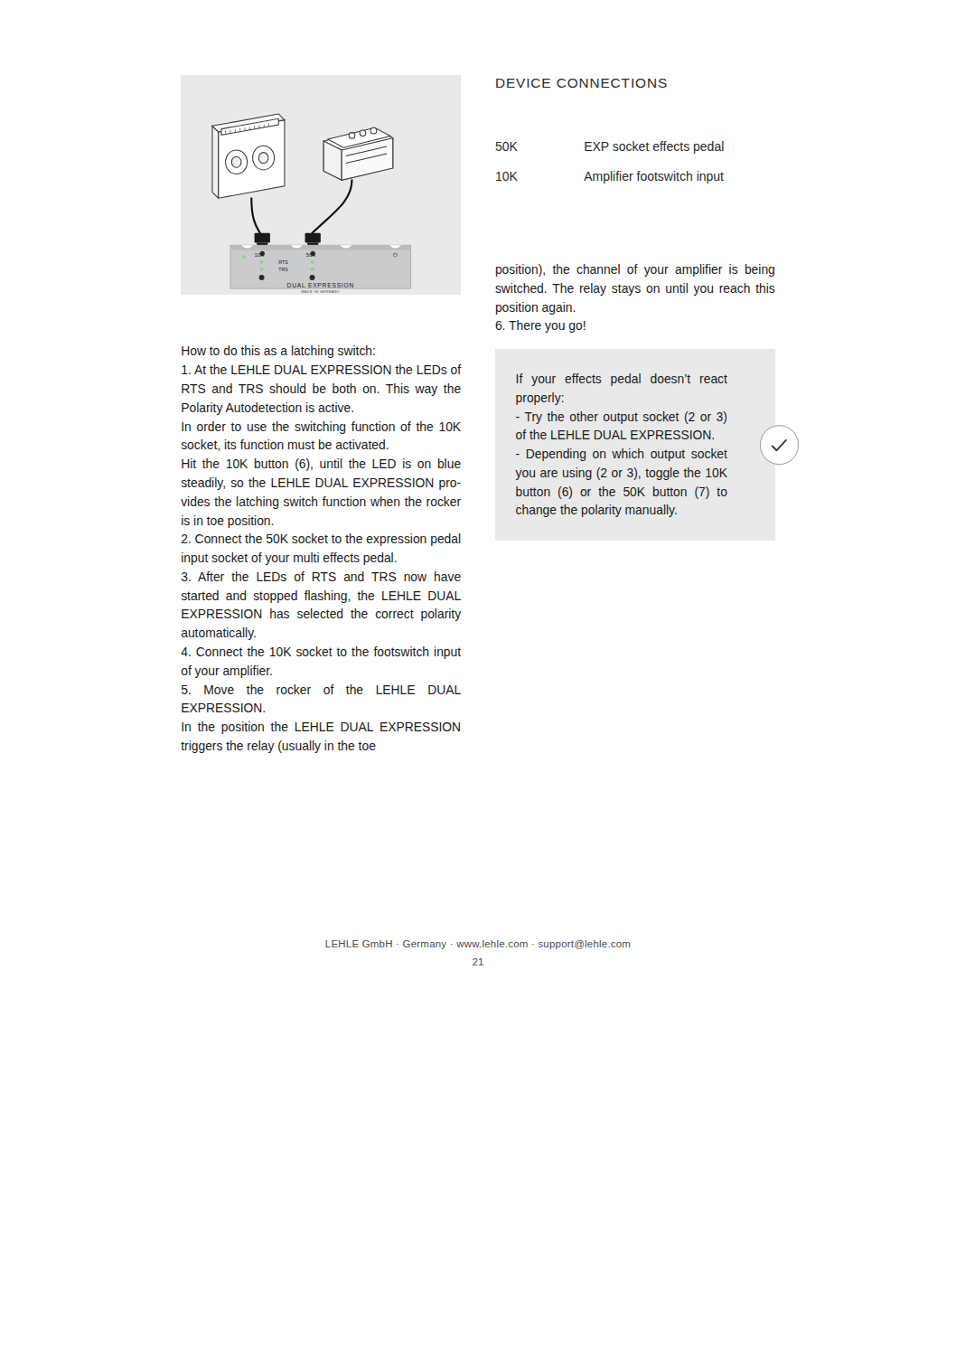10K 50K ⏻ RTS TRS DUAL EXPRESSION MADE IN GERMANY
How to do this as a latching switch:
1. At the LEHLE DUAL EXPRESSION the LEDs of RTS and TRS should be both on. This way the Polarity Autodetection is active.
In order to use the switching function of the 10K socket, its function must be activated.
Hit the 10K button (6), until the LED is on blue steadily, so the LEHLE DUAL EXPRESSION provides the latching switch function when the rocker is in toe position.
2. Connect the 50K socket to the expression pedal input socket of your multi effects pedal.
3. After the LEDs of RTS and TRS now have started and stopped flashing, the LEHLE DUAL EXPRESSION has selected the correct polarity automatically.
4. Connect the 10K socket to the footswitch input of your amplifier.
5. Move the rocker of the LEHLE DUAL EXPRESSION.
In the position the LEHLE DUAL EXPRESSION triggers the relay (usually in the toe
DEVICE CONNECTIONS
| 50K | EXP socket effects pedal |
| 10K | Amplifier footswitch input |
position), the channel of your amplifier is being switched. The relay stays on until you reach this position again.
6. There you go!
If your effects pedal doesn’t react properly:
- Try the other output socket (2 or 3) of the LEHLE DUAL EXPRESSION.
- Depending on which output socket you are using (2 or 3), toggle the 10K button (6) or the 50K button (7) to change the polarity manually.
LEHLE GmbH · Germany · www.lehle.com · support@lehle.com
21